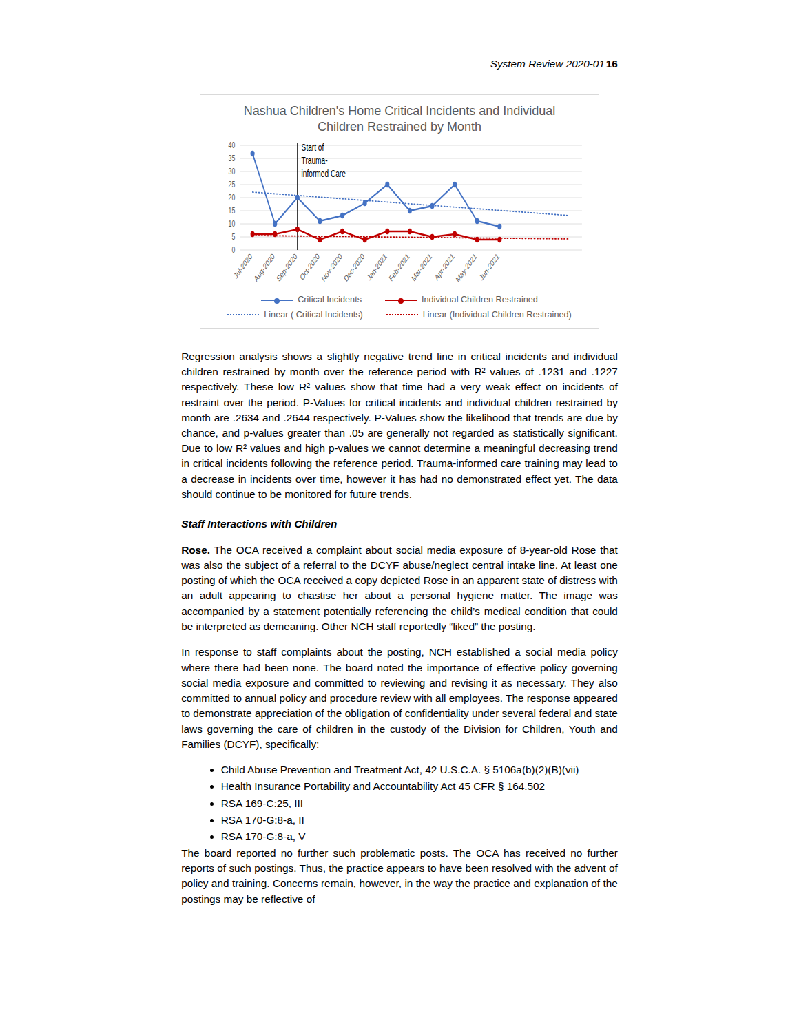System Review 2020-0116
Nashua Children's Home Critical Incidents and Individual
Children Restrained by Month
40 35 30 25 20 15 10 5 0 Start of Trauma- informed Care Jul-2020 Aug-2020 Sep-2020 Oct-2020 Nov-2020 Dec-2020 Jan-2021 Feb-2021 Mar-2021 Apr-2021 May-2021 Jun-2021
Critical Incidents Individual Children Restrained
Linear ( Critical Incidents) Linear (Individual Children Restrained)
Regression analysis shows a slightly negative trend line in critical incidents and individual children restrained by month over the reference period with R² values of .1231 and .1227 respectively. These low R² values show that time had a very weak effect on incidents of restraint over the period. P-Values for critical incidents and individual children restrained by month are .2634 and .2644 respectively. P-Values show the likelihood that trends are due by chance, and p-values greater than .05 are generally not regarded as statistically significant. Due to low R² values and high p-values we cannot determine a meaningful decreasing trend in critical incidents following the reference period. Trauma-informed care training may lead to a decrease in incidents over time, however it has had no demonstrated effect yet. The data should continue to be monitored for future trends.
Staff Interactions with Children
Rose. The OCA received a complaint about social media exposure of 8-year-old Rose that was also the subject of a referral to the DCYF abuse/neglect central intake line. At least one posting of which the OCA received a copy depicted Rose in an apparent state of distress with an adult appearing to chastise her about a personal hygiene matter. The image was accompanied by a statement potentially referencing the child’s medical condition that could be interpreted as demeaning. Other NCH staff reportedly “liked” the posting.
In response to staff complaints about the posting, NCH established a social media policy where there had been none. The board noted the importance of effective policy governing social media exposure and committed to reviewing and revising it as necessary. They also committed to annual policy and procedure review with all employees. The response appeared to demonstrate appreciation of the obligation of confidentiality under several federal and state laws governing the care of children in the custody of the Division for Children, Youth and Families (DCYF), specifically:
Child Abuse Prevention and Treatment Act, 42 U.S.C.A. § 5106a(b)(2)(B)(vii)
Health Insurance Portability and Accountability Act 45 CFR § 164.502
RSA 169-C:25, III
RSA 170-G:8-a, II
RSA 170-G:8-a, V
The board reported no further such problematic posts. The OCA has received no further reports of such postings. Thus, the practice appears to have been resolved with the advent of policy and training. Concerns remain, however, in the way the practice and explanation of the postings may be reflective of